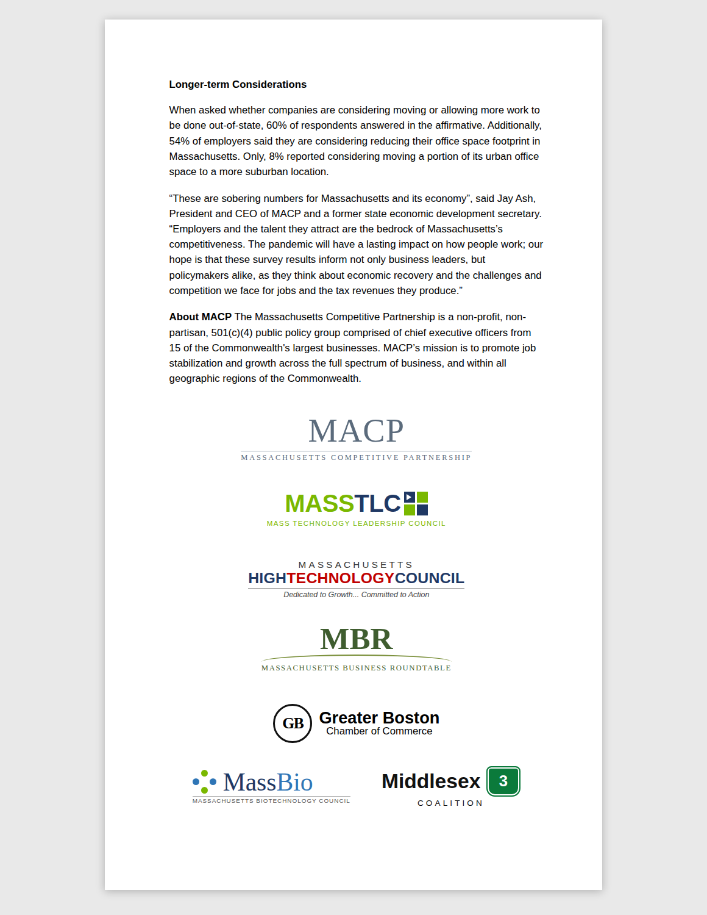Longer-term Considerations
When asked whether companies are considering moving or allowing more work to be done out-of-state, 60% of respondents answered in the affirmative. Additionally, 54% of employers said they are considering reducing their office space footprint in Massachusetts. Only, 8% reported considering moving a portion of its urban office space to a more suburban location.
“These are sobering numbers for Massachusetts and its economy”, said Jay Ash, President and CEO of MACP and a former state economic development secretary. “Employers and the talent they attract are the bedrock of Massachusetts’s competitiveness. The pandemic will have a lasting impact on how people work; our hope is that these survey results inform not only business leaders, but policymakers alike, as they think about economic recovery and the challenges and competition we face for jobs and the tax revenues they produce.”
About MACP The Massachusetts Competitive Partnership is a non-profit, non-partisan, 501(c)(4) public policy group comprised of chief executive officers from 15 of the Commonwealth's largest businesses. MACP’s mission is to promote job stabilization and growth across the full spectrum of business, and within all geographic regions of the Commonwealth.
MACP
MASSACHUSETTS COMPETITIVE PARTNERSHIP
MASS TLC
MASS TECHNOLOGY LEADERSHIP COUNCIL
MASSACHUSETTS
HIGHTECHNOLOGYCOUNCIL
Dedicated to Growth... Committed to Action
MBR
MASSACHUSETTS BUSINESS ROUNDTABLE
GB
Greater Boston
Chamber of Commerce
MassBio
MASSACHUSETTS BIOTECHNOLOGY COUNCIL
Middlesex
3
COALITION